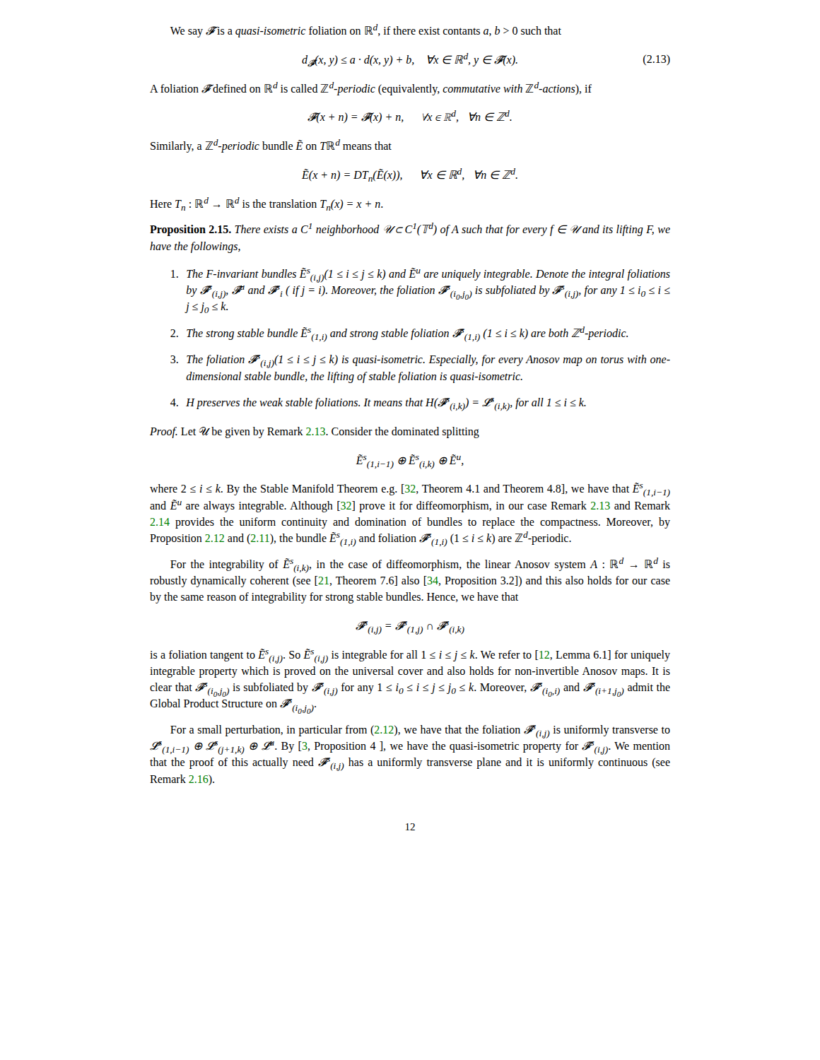We say 𝓕̃ is a quasi-isometric foliation on ℝd, if there exist contants a, b > 0 such that
d𝓕̃(x, y) ≤ a · d(x, y) + b, ∀x ∈ ℝd, y ∈ 𝓕̃(x). (2.13)
A foliation 𝓕̃ defined on ℝd is called ℤd-periodic (equivalently, commutative with ℤd-actions), if
𝓕̃(x + n) = 𝓕̃(x) + n, ∀x ∈ ℝd, ∀n ∈ ℤd.
Similarly, a ℤd-periodic bundle Ẽ on Tℝd means that
Ẽ(x + n) = DTn(Ẽ(x)), ∀x ∈ ℝd, ∀n ∈ ℤd.
Here Tn : ℝd → ℝd is the translation Tn(x) = x + n.
Proposition 2.15. There exists a C1 neighborhood 𝒰 ⊂ C1(𝕋d) of A such that for every f ∈ 𝒰 and its lifting F, we have the followings,
The F-invariant bundles Ẽs(i,j)(1 ≤ i ≤ j ≤ k) and Ẽu are uniquely integrable. Denote the integral foliations by 𝓕̃s(i,j), 𝓕̃u and 𝓕̃si ( if j = i). Moreover, the foliation 𝓕̃s(i0,j0) is subfoliated by 𝓕̃s(i,j), for any 1 ≤ i0 ≤ i ≤ j ≤ j0 ≤ k.
The strong stable bundle Ẽs(1,i) and strong stable foliation 𝓕̃s(1,i) (1 ≤ i ≤ k) are both ℤd-periodic.
The foliation 𝓕̃s(i,j)(1 ≤ i ≤ j ≤ k) is quasi-isometric. Especially, for every Anosov map on torus with one-dimensional stable bundle, the lifting of stable foliation is quasi-isometric.
H preserves the weak stable foliations. It means that H(𝓕̃s(i,k)) = 𝓛̃s(i,k), for all 1 ≤ i ≤ k.
Proof. Let 𝒰 be given by Remark 2.13. Consider the dominated splitting
Ẽs(1,i−1) ⊕ Ẽs(i,k) ⊕ Ẽu,
where 2 ≤ i ≤ k. By the Stable Manifold Theorem e.g. [32, Theorem 4.1 and Theorem 4.8], we have that Ẽs(1,i−1) and Ẽu are always integrable. Although [32] prove it for diffeomorphism, in our case Remark 2.13 and Remark 2.14 provides the uniform continuity and domination of bundles to replace the compactness. Moreover, by Proposition 2.12 and (2.11), the bundle Ẽs(1,i) and foliation 𝓕̃s(1,i) (1 ≤ i ≤ k) are ℤd-periodic.
For the integrability of Ẽs(i,k), in the case of diffeomorphism, the linear Anosov system A : ℝd → ℝd is robustly dynamically coherent (see [21, Theorem 7.6] also [34, Proposition 3.2]) and this also holds for our case by the same reason of integrability for strong stable bundles. Hence, we have that
𝓕̃s(i,j) = 𝓕̃s(1,j) ∩ 𝓕̃s(i,k)
is a foliation tangent to Ẽs(i,j). So Ẽs(i,j) is integrable for all 1 ≤ i ≤ j ≤ k. We refer to [12, Lemma 6.1] for uniquely integrable property which is proved on the universal cover and also holds for non-invertible Anosov maps. It is clear that 𝓕̃s(i0,j0) is subfoliated by 𝓕̃s(i,j) for any 1 ≤ i0 ≤ i ≤ j ≤ j0 ≤ k. Moreover, 𝓕̃s(i0,i) and 𝓕̃s(i+1,j0) admit the Global Product Structure on 𝓕̃s(i0,j0).
For a small perturbation, in particular from (2.12), we have that the foliation 𝓕̃s(i,j) is uniformly transverse to 𝓛̃s(1,i−1) ⊕ 𝓛̃s(j+1,k) ⊕ 𝓛̃u. By [3, Proposition 4 ], we have the quasi-isometric property for 𝓕̃s(i,j). We mention that the proof of this actually need 𝓕̃s(i,j) has a uniformly transverse plane and it is uniformly continuous (see Remark 2.16).
12